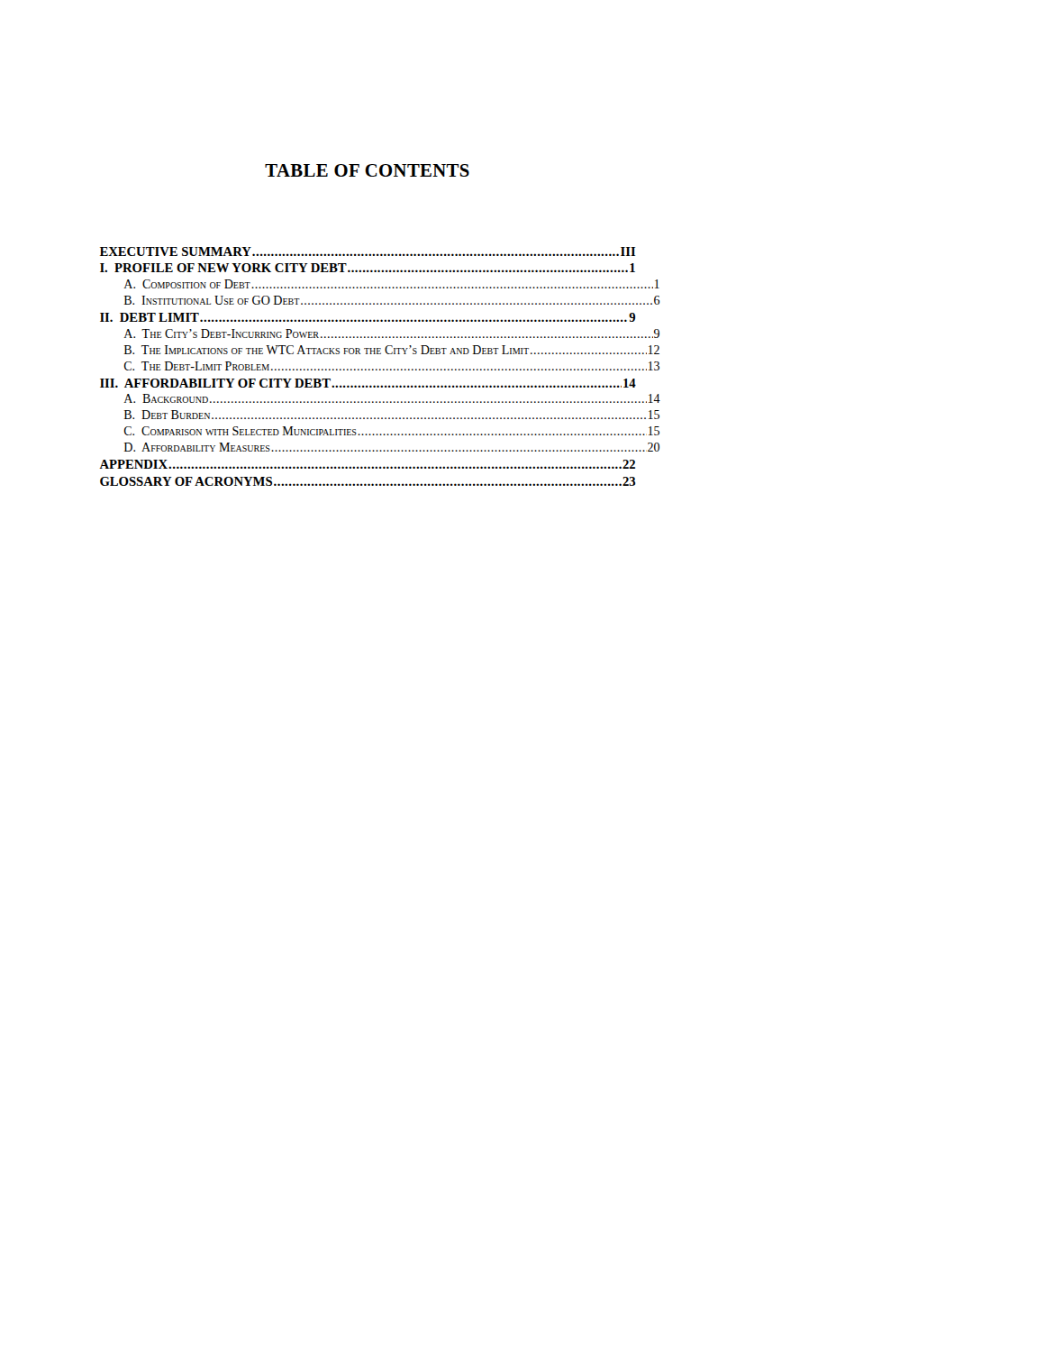TABLE OF CONTENTS
Executive Summary .................................................................................................................................. iii
I. Profile of New York City Debt ......................................................................................................... 1
A. Composition of Debt ......................................................................................................................... 1
B. Institutional Use of GO Debt ....................................................................................................... 6
II. Debt Limit ............................................................................................................................. 9
A. The City’s Debt-Incurring Power ................................................................................................. 9
B. The Implications of the WTC Attacks for the City’s Debt and Debt Limit ........................................ 12
C. The Debt-Limit Problem ................................................................................................................. 13
III. Affordability of City Debt ............................................................................................. 14
A. Background ................................................................................................................................. 14
B. Debt Burden ............................................................................................................................... 15
C. Comparison with Selected Municipalities ................................................................................. 15
D. Affordability Measures ................................................................................................................... 20
Appendix ..................................................................................................................................... 22
Glossary of Acronyms ......................................................................................................... 23